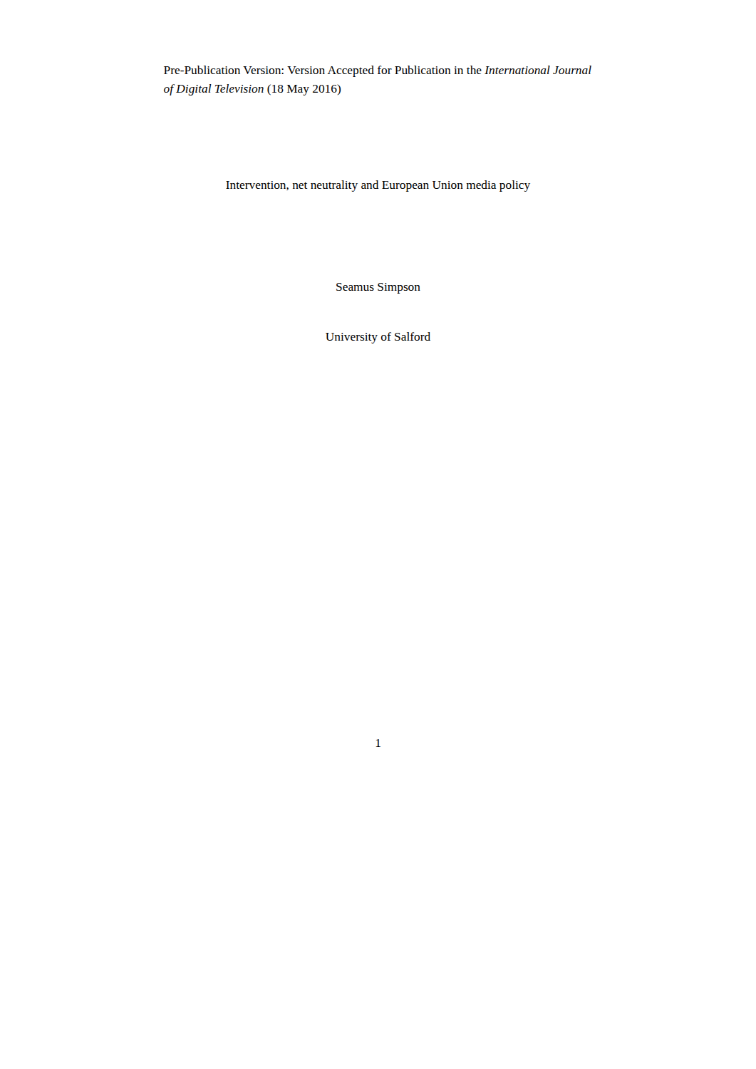Pre-Publication Version: Version Accepted for Publication in the International Journal of Digital Television (18 May 2016)
Intervention, net neutrality and European Union media policy
Seamus Simpson
University of Salford
1